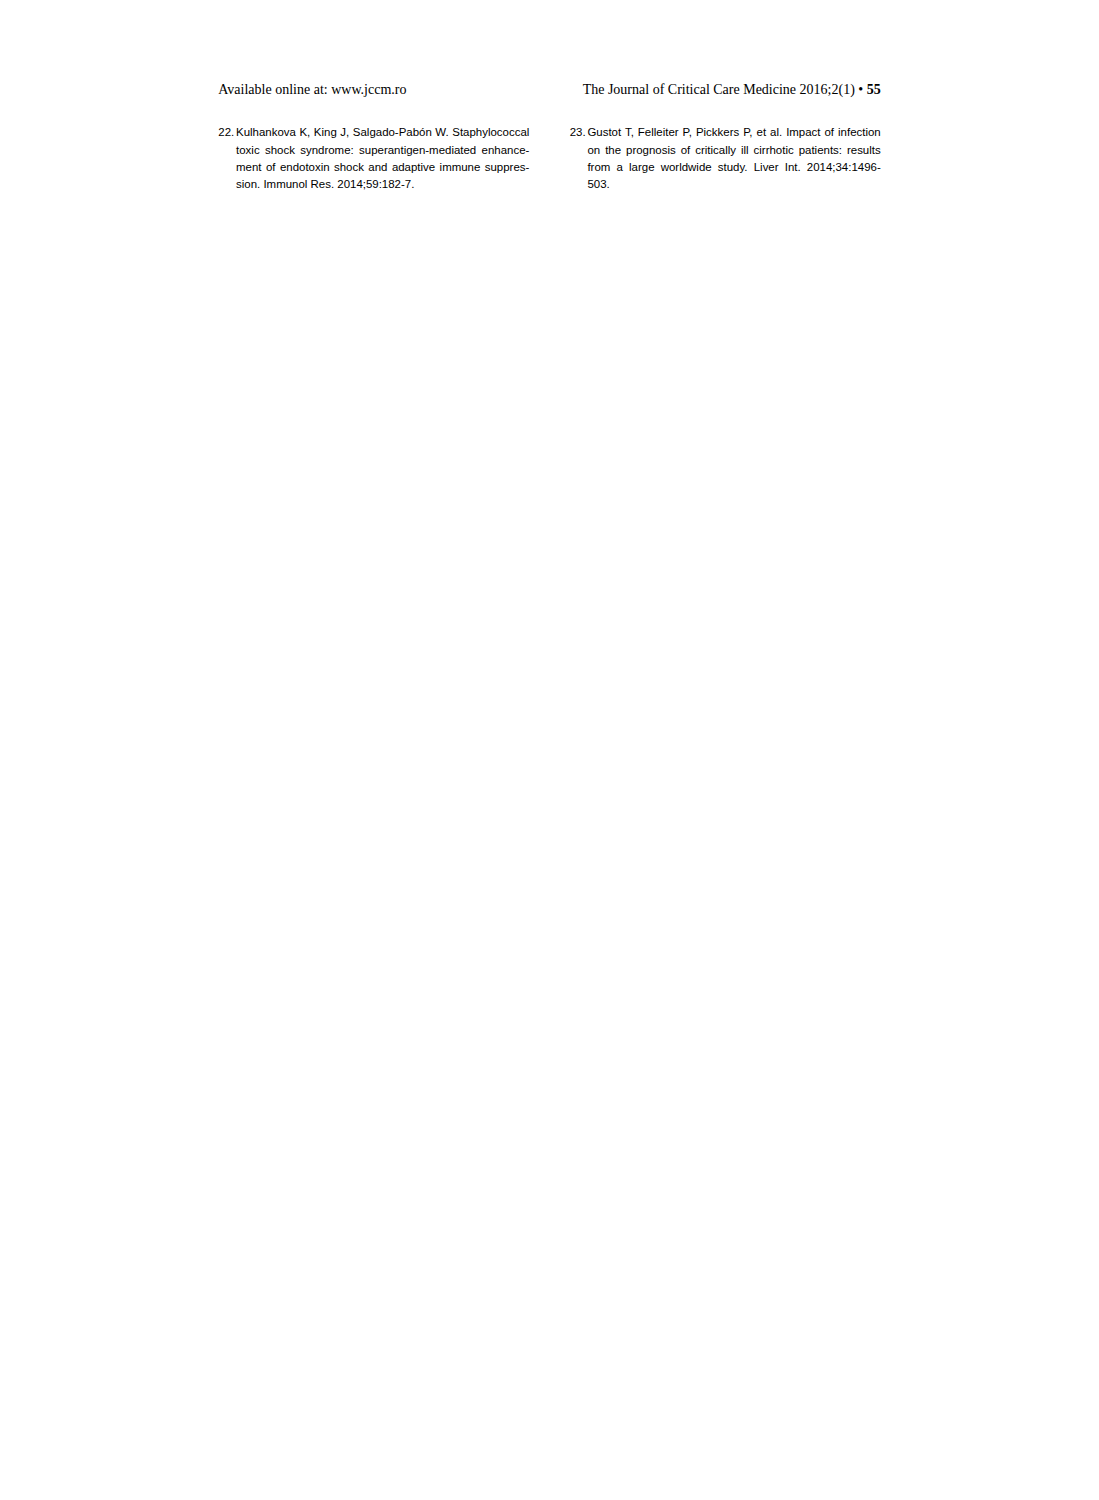Available online at: www.jccm.ro
The Journal of Critical Care Medicine 2016;2(1) • 55
22. Kulhankova K, King J, Salgado-Pabón W. Staphylococcal toxic shock syndrome: superantigen-mediated enhancement of endotoxin shock and adaptive immune suppression. Immunol Res. 2014;59:182-7.
23. Gustot T, Felleiter P, Pickkers P, et al. Impact of infection on the prognosis of critically ill cirrhotic patients: results from a large worldwide study. Liver Int. 2014;34:1496-503.